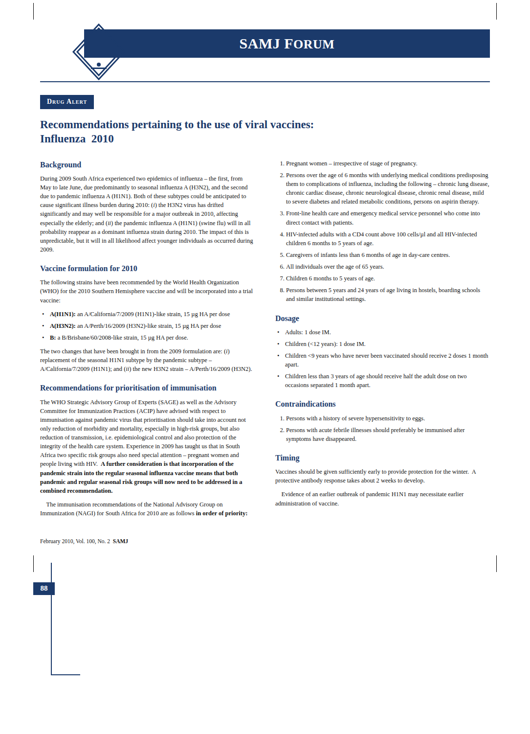SAMJ FORUM
Drug Alert
Recommendations pertaining to the use of viral vaccines:
Influenza 2010
Background
During 2009 South Africa experienced two epidemics of influenza – the first, from May to late June, due predominantly to seasonal influenza A (H3N2), and the second due to pandemic influenza A (H1N1). Both of these subtypes could be anticipated to cause significant illness burden during 2010: (i) the H3N2 virus has drifted significantly and may well be responsible for a major outbreak in 2010, affecting especially the elderly; and (ii) the pandemic influenza A (H1N1) (swine flu) will in all probability reappear as a dominant influenza strain during 2010. The impact of this is unpredictable, but it will in all likelihood affect younger individuals as occurred during 2009.
Vaccine formulation for 2010
The following strains have been recommended by the World Health Organization (WHO) for the 2010 Southern Hemisphere vaccine and will be incorporated into a trial vaccine:
A(H1N1): an A/California/7/2009 (H1N1)-like strain, 15 µg HA per dose
A(H3N2): an A/Perth/16/2009 (H3N2)-like strain, 15 µg HA per dose
B: a B/Brisbane/60/2008-like strain, 15 µg HA per dose.
The two changes that have been brought in from the 2009 formulation are: (i) replacement of the seasonal H1N1 subtype by the pandemic subtype – A/California/7/2009 (H1N1); and (ii) the new H3N2 strain – A/Perth/16/2009 (H3N2).
Recommendations for prioritisation of immunisation
The WHO Strategic Advisory Group of Experts (SAGE) as well as the Advisory Committee for Immunization Practices (ACIP) have advised with respect to immunisation against pandemic virus that prioritisation should take into account not only reduction of morbidity and mortality, especially in high-risk groups, but also reduction of transmission, i.e. epidemiological control and also protection of the integrity of the health care system. Experience in 2009 has taught us that in South Africa two specific risk groups also need special attention – pregnant women and people living with HIV. A further consideration is that incorporation of the pandemic strain into the regular seasonal influenza vaccine means that both pandemic and regular seasonal risk groups will now need to be addressed in a combined recommendation.
The immunisation recommendations of the National Advisory Group on Immunization (NAGI) for South Africa for 2010 are as follows in order of priority:
Pregnant women – irrespective of stage of pregnancy.
Persons over the age of 6 months with underlying medical conditions predisposing them to complications of influenza, including the following – chronic lung disease, chronic cardiac disease, chronic neurological disease, chronic renal disease, mild to severe diabetes and related metabolic conditions, persons on aspirin therapy.
Front-line health care and emergency medical service personnel who come into direct contact with patients.
HIV-infected adults with a CD4 count above 100 cells/µl and all HIV-infected children 6 months to 5 years of age.
Caregivers of infants less than 6 months of age in day-care centres.
All individuals over the age of 65 years.
Children 6 months to 5 years of age.
Persons between 5 years and 24 years of age living in hostels, boarding schools and similar institutional settings.
Dosage
Adults: 1 dose IM.
Children (<12 years): 1 dose IM.
Children <9 years who have never been vaccinated should receive 2 doses 1 month apart.
Children less than 3 years of age should receive half the adult dose on two occasions separated 1 month apart.
Contraindications
Persons with a history of severe hypersensitivity to eggs.
Persons with acute febrile illnesses should preferably be immunised after symptoms have disappeared.
Timing
Vaccines should be given sufficiently early to provide protection for the winter. A protective antibody response takes about 2 weeks to develop.
Evidence of an earlier outbreak of pandemic H1N1 may necessitate earlier administration of vaccine.
88
February 2010, Vol. 100, No. 2 SAMJ